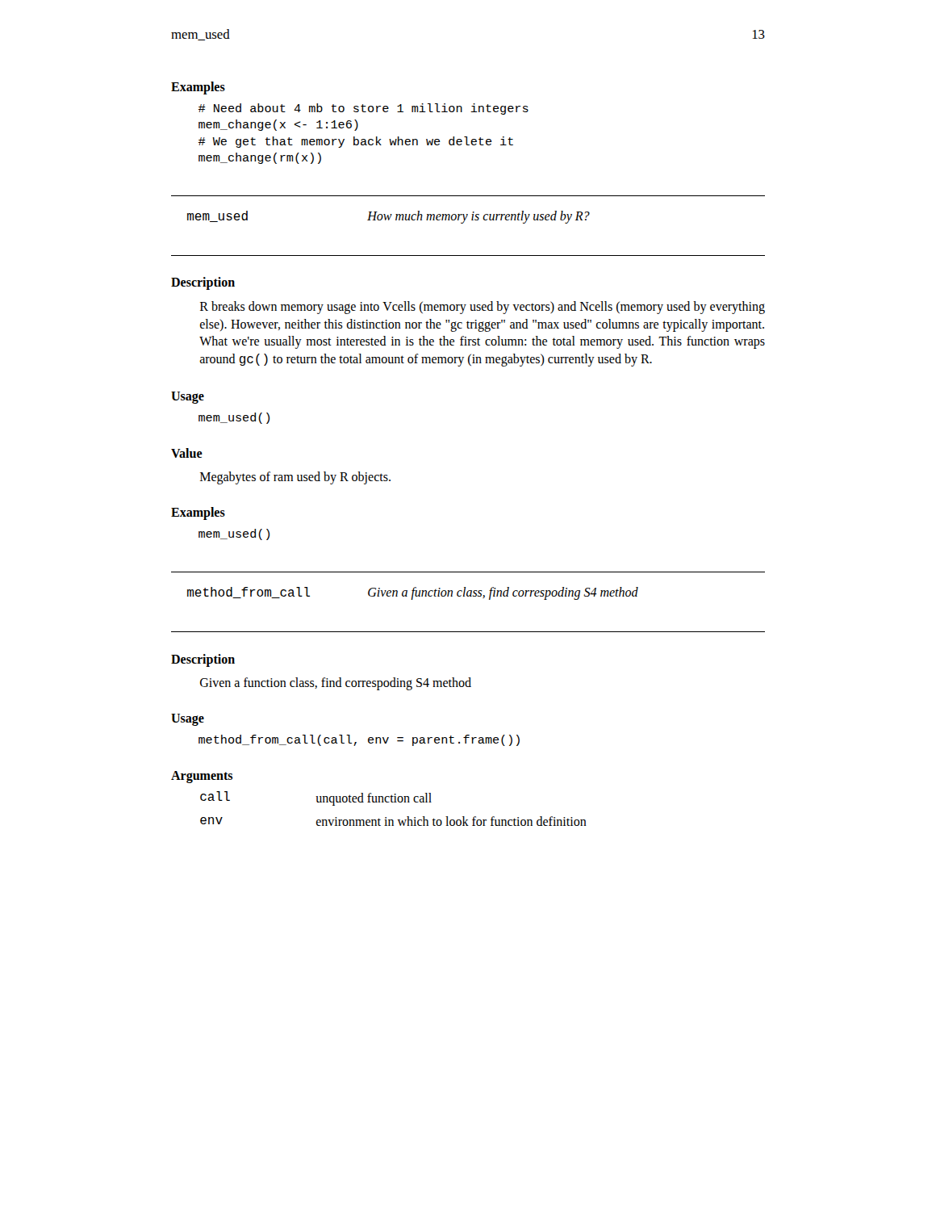mem_used 13
Examples
# Need about 4 mb to store 1 million integers
mem_change(x <- 1:1e6)
# We get that memory back when we delete it
mem_change(rm(x))
mem_used How much memory is currently used by R?
Description
R breaks down memory usage into Vcells (memory used by vectors) and Ncells (memory used by everything else). However, neither this distinction nor the "gc trigger" and "max used" columns are typically important. What we're usually most interested in is the the first column: the total memory used. This function wraps around gc() to return the total amount of memory (in megabytes) currently used by R.
Usage
mem_used()
Value
Megabytes of ram used by R objects.
Examples
mem_used()
method_from_call Given a function class, find correspoding S4 method
Description
Given a function class, find correspoding S4 method
Usage
method_from_call(call, env = parent.frame())
Arguments
call
unquoted function call
env
environment in which to look for function definition